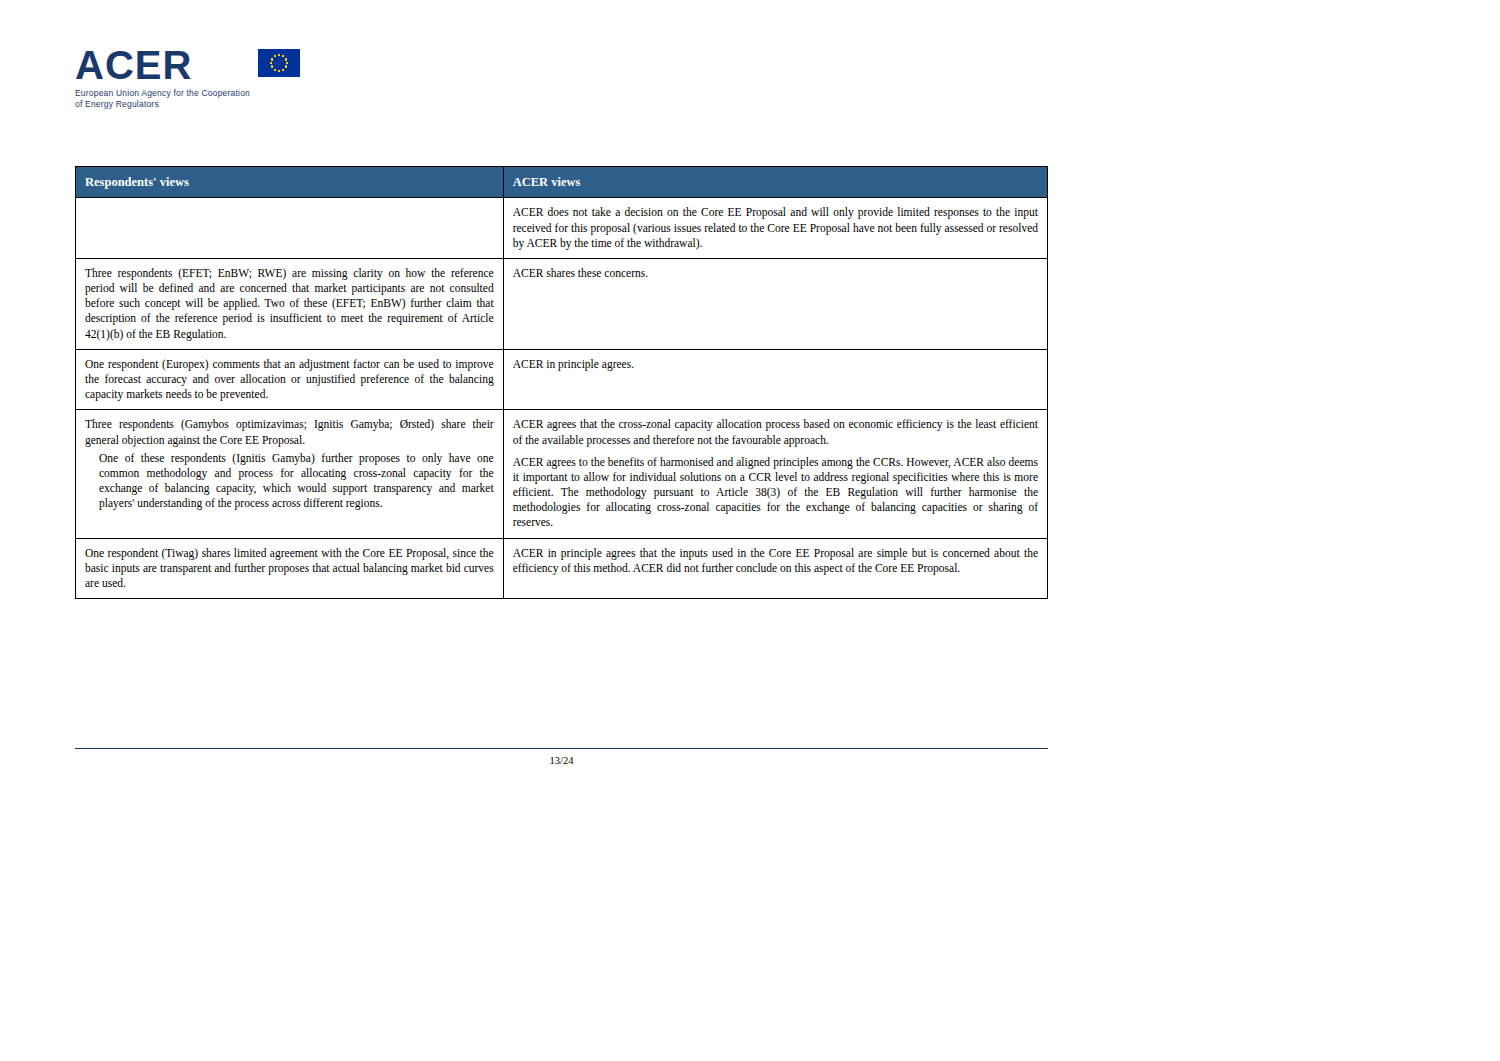ACER
European Union Agency for the Cooperation
of Energy Regulators
| Respondents' views | ACER views |
| --- | --- |
| | ACER does not take a decision on the Core EE Proposal and will only provide limited responses to the input received for this proposal (various issues related to the Core EE Proposal have not been fully assessed or resolved by ACER by the time of the withdrawal). |
| Three respondents (EFET; EnBW; RWE) are missing clarity on how the reference period will be defined and are concerned that market participants are not consulted before such concept will be applied. Two of these (EFET; EnBW) further claim that description of the reference period is insufficient to meet the requirement of Article 42(1)(b) of the EB Regulation. | ACER shares these concerns. |
| One respondent (Europex) comments that an adjustment factor can be used to improve the forecast accuracy and over allocation or unjustified preference of the balancing capacity markets needs to be prevented. | ACER in principle agrees. |
| Three respondents (Gamybos optimizavimas; Ignitis Gamyba; Ørsted) share their general objection against the Core EE Proposal. One of these respondents (Ignitis Gamyba) further proposes to only have one common methodology and process for allocating cross-zonal capacity for the exchange of balancing capacity, which would support transparency and market players' understanding of the process across different regions. | ACER agrees that the cross-zonal capacity allocation process based on economic efficiency is the least efficient of the available processes and therefore not the favourable approach. ACER agrees to the benefits of harmonised and aligned principles among the CCRs. However, ACER also deems it important to allow for individual solutions on a CCR level to address regional specificities where this is more efficient. The methodology pursuant to Article 38(3) of the EB Regulation will further harmonise the methodologies for allocating cross-zonal capacities for the exchange of balancing capacities or sharing of reserves. |
| One respondent (Tiwag) shares limited agreement with the Core EE Proposal, since the basic inputs are transparent and further proposes that actual balancing market bid curves are used. | ACER in principle agrees that the inputs used in the Core EE Proposal are simple but is concerned about the efficiency of this method. ACER did not further conclude on this aspect of the Core EE Proposal. |
13/24